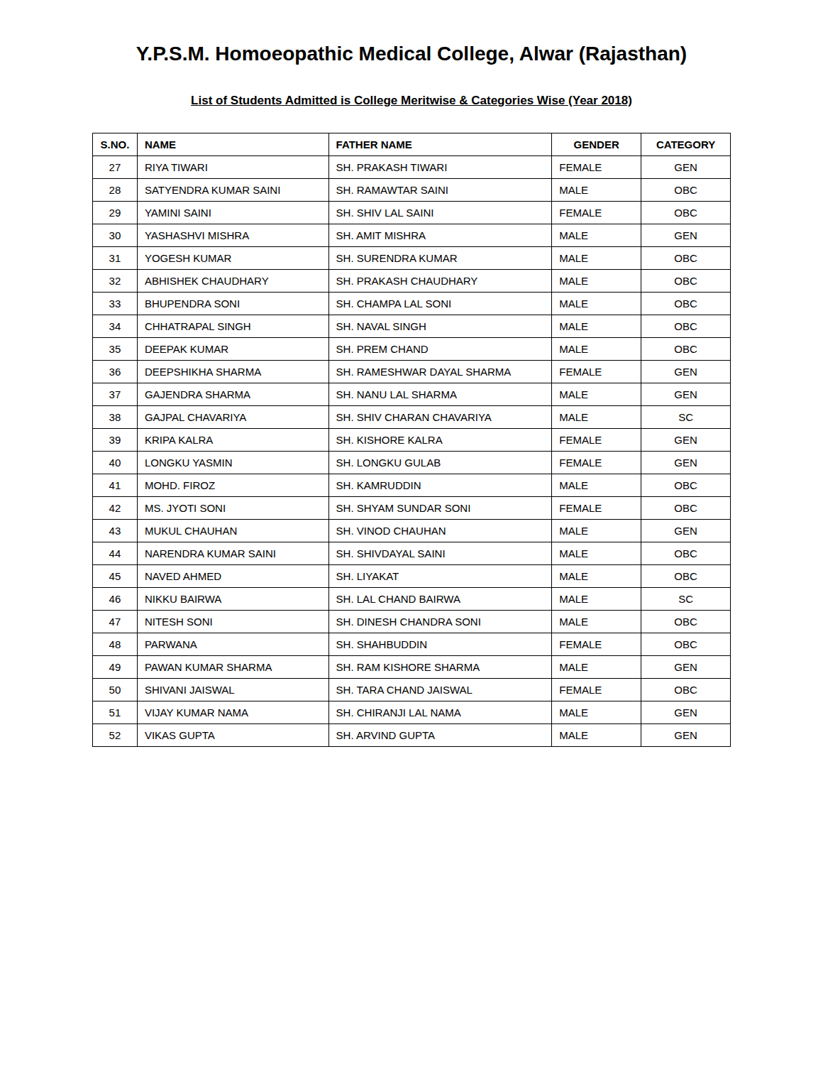Y.P.S.M. Homoeopathic Medical College, Alwar (Rajasthan)
List of Students Admitted is College Meritwise & Categories Wise (Year 2018)
| S.NO. | NAME | FATHER NAME | GENDER | CATEGORY |
| --- | --- | --- | --- | --- |
| 27 | RIYA TIWARI | SH. PRAKASH TIWARI | FEMALE | GEN |
| 28 | SATYENDRA KUMAR SAINI | SH. RAMAWTAR SAINI | MALE | OBC |
| 29 | YAMINI SAINI | SH. SHIV LAL SAINI | FEMALE | OBC |
| 30 | YASHASHVI MISHRA | SH. AMIT MISHRA | MALE | GEN |
| 31 | YOGESH KUMAR | SH. SURENDRA KUMAR | MALE | OBC |
| 32 | ABHISHEK CHAUDHARY | SH. PRAKASH CHAUDHARY | MALE | OBC |
| 33 | BHUPENDRA SONI | SH. CHAMPA LAL SONI | MALE | OBC |
| 34 | CHHATRAPAL SINGH | SH. NAVAL SINGH | MALE | OBC |
| 35 | DEEPAK KUMAR | SH. PREM CHAND | MALE | OBC |
| 36 | DEEPSHIKHA SHARMA | SH. RAMESHWAR DAYAL SHARMA | FEMALE | GEN |
| 37 | GAJENDRA SHARMA | SH. NANU LAL SHARMA | MALE | GEN |
| 38 | GAJPAL CHAVARIYA | SH. SHIV CHARAN CHAVARIYA | MALE | SC |
| 39 | KRIPA KALRA | SH. KISHORE KALRA | FEMALE | GEN |
| 40 | LONGKU YASMIN | SH. LONGKU GULAB | FEMALE | GEN |
| 41 | MOHD. FIROZ | SH. KAMRUDDIN | MALE | OBC |
| 42 | MS. JYOTI SONI | SH. SHYAM SUNDAR SONI | FEMALE | OBC |
| 43 | MUKUL CHAUHAN | SH. VINOD CHAUHAN | MALE | GEN |
| 44 | NARENDRA KUMAR SAINI | SH. SHIVDAYAL SAINI | MALE | OBC |
| 45 | NAVED AHMED | SH. LIYAKAT | MALE | OBC |
| 46 | NIKKU BAIRWA | SH. LAL CHAND BAIRWA | MALE | SC |
| 47 | NITESH SONI | SH. DINESH CHANDRA SONI | MALE | OBC |
| 48 | PARWANA | SH. SHAHBUDDIN | FEMALE | OBC |
| 49 | PAWAN KUMAR SHARMA | SH. RAM KISHORE SHARMA | MALE | GEN |
| 50 | SHIVANI JAISWAL | SH. TARA CHAND JAISWAL | FEMALE | OBC |
| 51 | VIJAY KUMAR NAMA | SH. CHIRANJI LAL NAMA | MALE | GEN |
| 52 | VIKAS GUPTA | SH. ARVIND GUPTA | MALE | GEN |